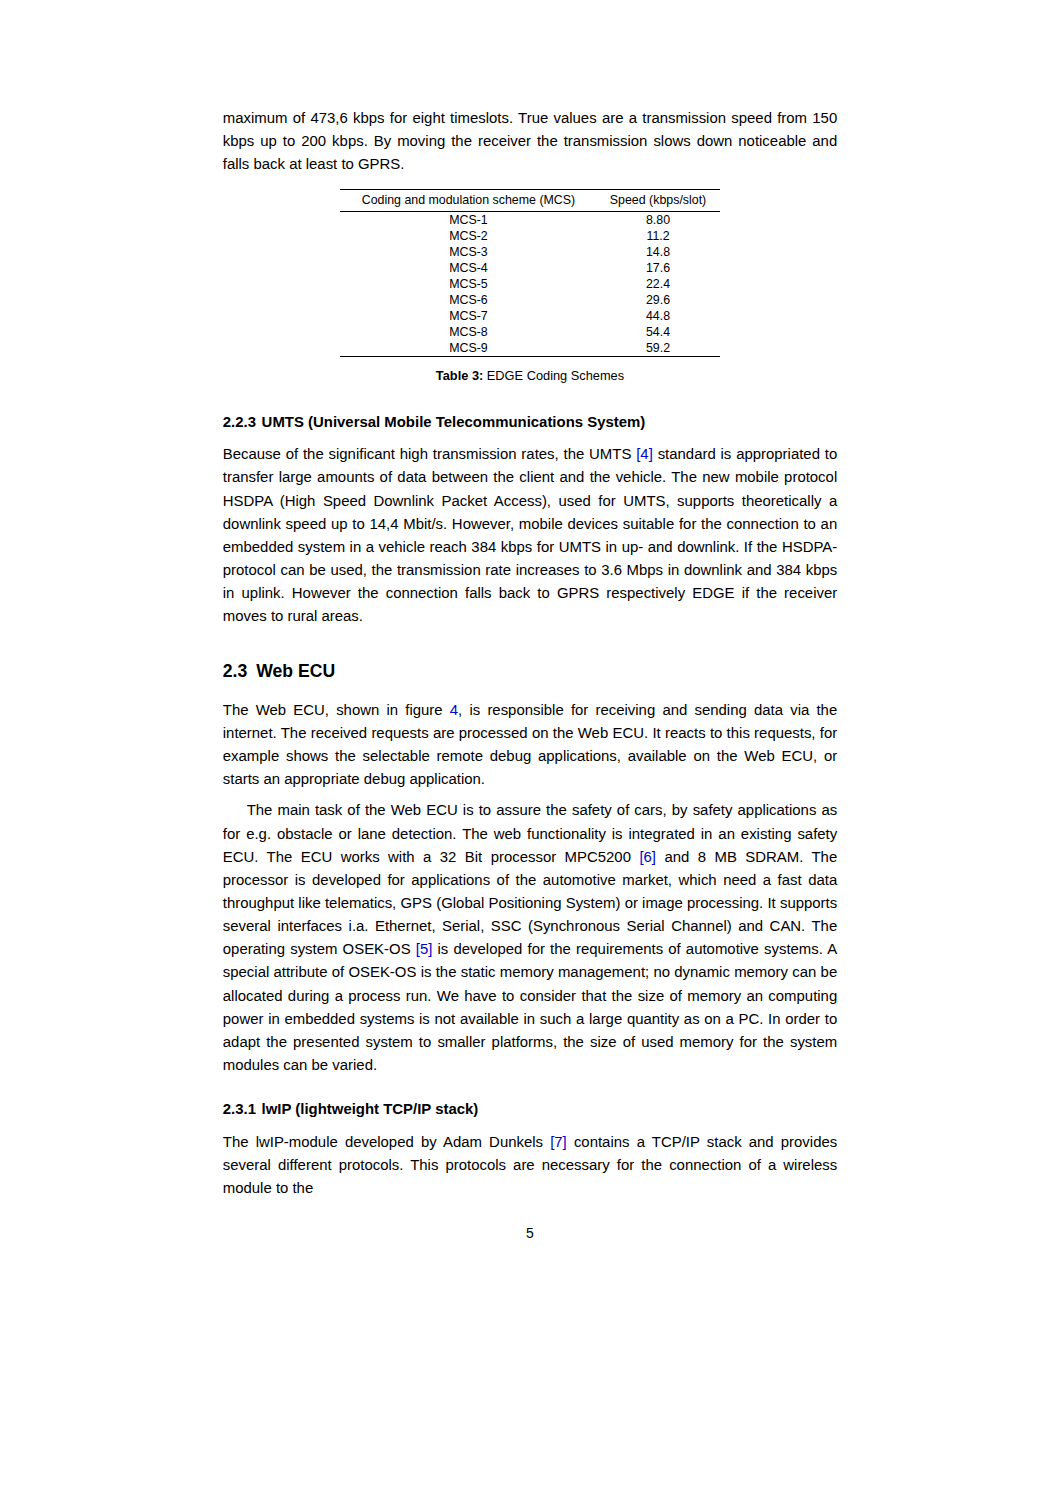maximum of 473,6 kbps for eight timeslots. True values are a transmission speed from 150 kbps up to 200 kbps. By moving the receiver the transmission slows down noticeable and falls back at least to GPRS.
| Coding and modulation scheme (MCS) | Speed (kbps/slot) |
| --- | --- |
| MCS-1 | 8.80 |
| MCS-2 | 11.2 |
| MCS-3 | 14.8 |
| MCS-4 | 17.6 |
| MCS-5 | 22.4 |
| MCS-6 | 29.6 |
| MCS-7 | 44.8 |
| MCS-8 | 54.4 |
| MCS-9 | 59.2 |
Table 3: EDGE Coding Schemes
2.2.3 UMTS (Universal Mobile Telecommunications System)
Because of the significant high transmission rates, the UMTS [4] standard is appropriated to transfer large amounts of data between the client and the vehicle. The new mobile protocol HSDPA (High Speed Downlink Packet Access), used for UMTS, supports theoretically a downlink speed up to 14,4 Mbit/s. However, mobile devices suitable for the connection to an embedded system in a vehicle reach 384 kbps for UMTS in up- and downlink. If the HSDPA-protocol can be used, the transmission rate increases to 3.6 Mbps in downlink and 384 kbps in uplink. However the connection falls back to GPRS respectively EDGE if the receiver moves to rural areas.
2.3 Web ECU
The Web ECU, shown in figure 4, is responsible for receiving and sending data via the internet. The received requests are processed on the Web ECU. It reacts to this requests, for example shows the selectable remote debug applications, available on the Web ECU, or starts an appropriate debug application.
The main task of the Web ECU is to assure the safety of cars, by safety applications as for e.g. obstacle or lane detection. The web functionality is integrated in an existing safety ECU. The ECU works with a 32 Bit processor MPC5200 [6] and 8 MB SDRAM. The processor is developed for applications of the automotive market, which need a fast data throughput like telematics, GPS (Global Positioning System) or image processing. It supports several interfaces i.a. Ethernet, Serial, SSC (Synchronous Serial Channel) and CAN. The operating system OSEK-OS [5] is developed for the requirements of automotive systems. A special attribute of OSEK-OS is the static memory management; no dynamic memory can be allocated during a process run. We have to consider that the size of memory an computing power in embedded systems is not available in such a large quantity as on a PC. In order to adapt the presented system to smaller platforms, the size of used memory for the system modules can be varied.
2.3.1lwIP (lightweight TCP/IP stack)
The lwIP-module developed by Adam Dunkels [7] contains a TCP/IP stack and provides several different protocols. This protocols are necessary for the connection of a wireless module to the
5